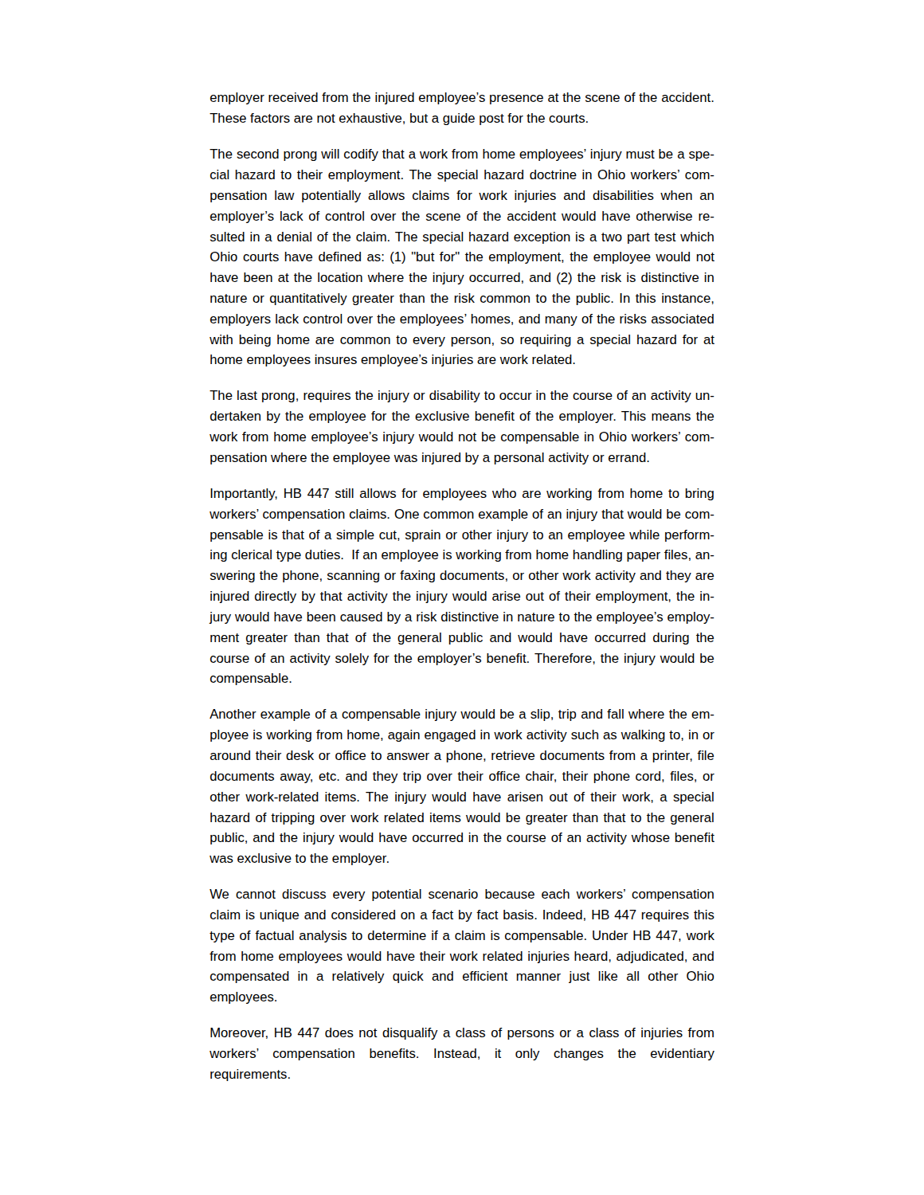employer received from the injured employee’s presence at the scene of the accident. These factors are not exhaustive, but a guide post for the courts.
The second prong will codify that a work from home employees’ injury must be a special hazard to their employment. The special hazard doctrine in Ohio workers’ compensation law potentially allows claims for work injuries and disabilities when an employer’s lack of control over the scene of the accident would have otherwise resulted in a denial of the claim. The special hazard exception is a two part test which Ohio courts have defined as: (1) "but for" the employment, the employee would not have been at the location where the injury occurred, and (2) the risk is distinctive in nature or quantitatively greater than the risk common to the public. In this instance, employers lack control over the employees’ homes, and many of the risks associated with being home are common to every person, so requiring a special hazard for at home employees insures employee’s injuries are work related.
The last prong, requires the injury or disability to occur in the course of an activity undertaken by the employee for the exclusive benefit of the employer. This means the work from home employee’s injury would not be compensable in Ohio workers’ compensation where the employee was injured by a personal activity or errand.
Importantly, HB 447 still allows for employees who are working from home to bring workers’ compensation claims. One common example of an injury that would be compensable is that of a simple cut, sprain or other injury to an employee while performing clerical type duties. If an employee is working from home handling paper files, answering the phone, scanning or faxing documents, or other work activity and they are injured directly by that activity the injury would arise out of their employment, the injury would have been caused by a risk distinctive in nature to the employee’s employment greater than that of the general public and would have occurred during the course of an activity solely for the employer’s benefit. Therefore, the injury would be compensable.
Another example of a compensable injury would be a slip, trip and fall where the employee is working from home, again engaged in work activity such as walking to, in or around their desk or office to answer a phone, retrieve documents from a printer, file documents away, etc. and they trip over their office chair, their phone cord, files, or other work-related items. The injury would have arisen out of their work, a special hazard of tripping over work related items would be greater than that to the general public, and the injury would have occurred in the course of an activity whose benefit was exclusive to the employer.
We cannot discuss every potential scenario because each workers’ compensation claim is unique and considered on a fact by fact basis. Indeed, HB 447 requires this type of factual analysis to determine if a claim is compensable. Under HB 447, work from home employees would have their work related injuries heard, adjudicated, and compensated in a relatively quick and efficient manner just like all other Ohio employees.
Moreover, HB 447 does not disqualify a class of persons or a class of injuries from workers’ compensation benefits. Instead, it only changes the evidentiary requirements.